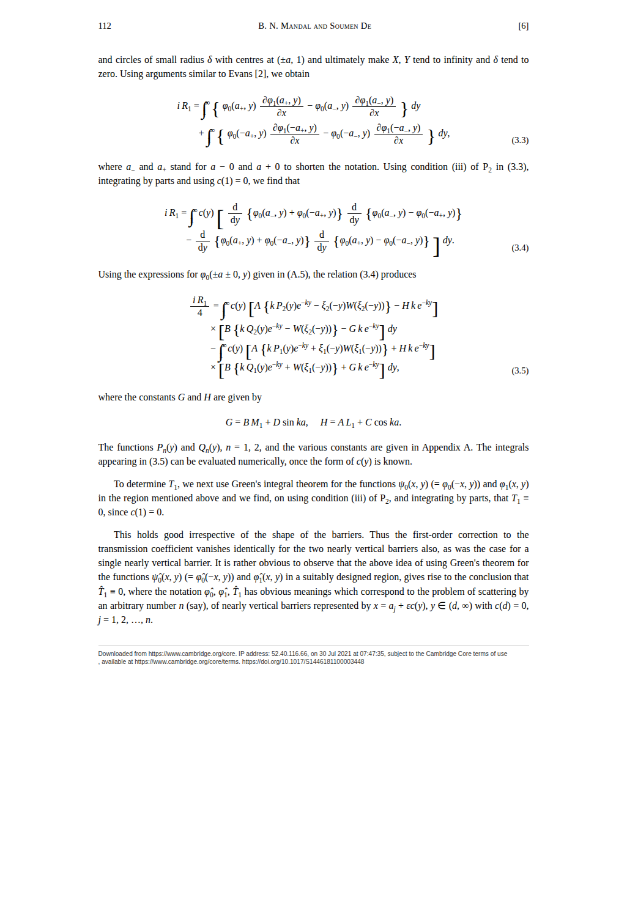112 B. N. Mandal and Soumen De [6]
and circles of small radius δ with centres at (±a, 1) and ultimately make X, Y tend to infinity and δ tend to zero. Using arguments similar to Evans [2], we obtain
i R1 = ∫∞1 { φ0(a+, y) ∂φ1(a+, y)∂x − φ0(a−, y) ∂φ1(a−, y)∂x } dy + ∫∞1 { φ0(−a+, y) ∂φ1(−a+, y)∂x − φ0(−a−, y) ∂φ1(−a−, y)∂x } dy, (3.3)
where a− and a+ stand for a − 0 and a + 0 to shorten the notation. Using condition (iii) of P2 in (3.3), integrating by parts and using c(1) = 0, we find that
i R1 = ∫∞1 c(y) [ ddy {φ0(a−, y) + φ0(−a+, y)} ddy {φ0(a−, y) − φ0(−a+, y)} − ddy {φ0(a+, y) + φ0(−a−, y)} ddy {φ0(a+, y) − φ0(−a−, y)} ] dy. (3.4)
Using the expressions for φ0(±a ± 0, y) given in (A.5), the relation (3.4) produces
i R14 = ∫∞1 c(y) [A {k P2(y)e−ky − ξ2(−y)W(ξ2(−y))} − H k e−ky] × [B {k Q2(y)e−ky − W(ξ2(−y))} − G k e−ky] dy − ∫∞1 c(y) [A {k P1(y)e−ky + ξ1(−y)W(ξ1(−y))} + H k e−ky] × [B {k Q1(y)e−ky + W(ξ1(−y))} + G k e−ky] dy, (3.5)
where the constants G and H are given by
G = B M1 + D sin ka, H = A L1 + C cos ka.
The functions Pn(y) and Qn(y), n = 1, 2, and the various constants are given in Appendix A. The integrals appearing in (3.5) can be evaluated numerically, once the form of c(y) is known.
To determine T1, we next use Green's integral theorem for the functions ψ0(x, y) (= φ0(−x, y)) and φ1(x, y) in the region mentioned above and we find, on using condition (iii) of P2, and integrating by parts, that T1 ≡ 0, since c(1) = 0.
This holds good irrespective of the shape of the barriers. Thus the first-order correction to the transmission coefficient vanishes identically for the two nearly vertical barriers also, as was the case for a single nearly vertical barrier. It is rather obvious to observe that the above idea of using Green's theorem for the functions ψ̂0(x, y) (= φ̂0(−x, y)) and φ̂1(x, y) in a suitably designed region, gives rise to the conclusion that T̂1 ≡ 0, where the notation φ̂0, φ̂1, T̂1 has obvious meanings which correspond to the problem of scattering by an arbitrary number n (say), of nearly vertical barriers represented by x = aj + εc(y), y ∈ (d, ∞) with c(d) = 0, j = 1, 2, …, n.
Downloaded from https://www.cambridge.org/core. IP address: 52.40.116.66, on 30 Jul 2021 at 07:47:35, subject to the Cambridge Core terms of use
, available at https://www.cambridge.org/core/terms. https://doi.org/10.1017/S1446181100003448